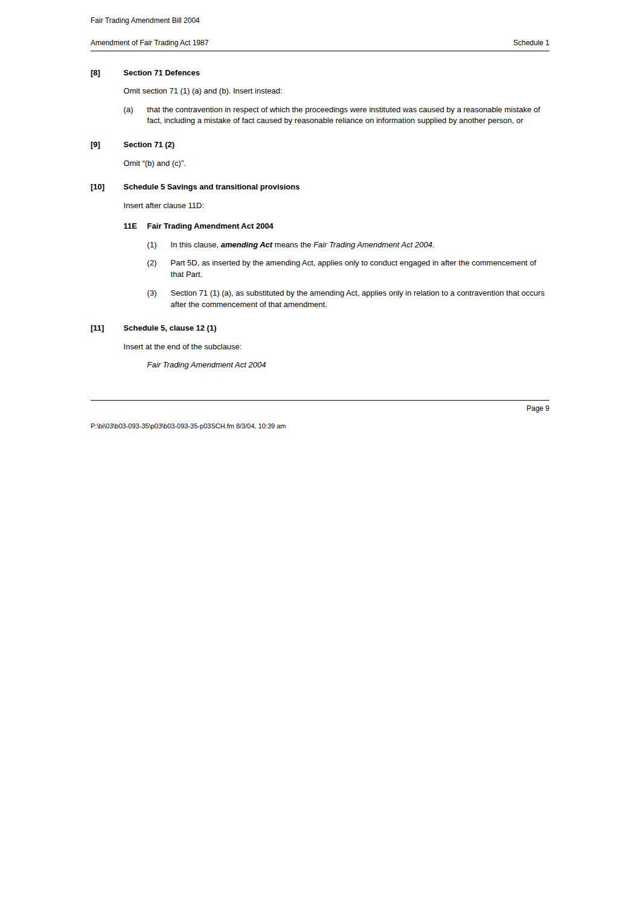Fair Trading Amendment Bill 2004
Amendment of Fair Trading Act 1987 Schedule 1
[8] Section 71 Defences
Omit section 71 (1) (a) and (b). Insert instead:
(a) that the contravention in respect of which the proceedings were instituted was caused by a reasonable mistake of fact, including a mistake of fact caused by reasonable reliance on information supplied by another person, or
[9] Section 71 (2)
Omit “(b) and (c)”.
[10] Schedule 5 Savings and transitional provisions
Insert after clause 11D:
11E Fair Trading Amendment Act 2004
(1) In this clause, amending Act means the Fair Trading Amendment Act 2004.
(2) Part 5D, as inserted by the amending Act, applies only to conduct engaged in after the commencement of that Part.
(3) Section 71 (1) (a), as substituted by the amending Act, applies only in relation to a contravention that occurs after the commencement of that amendment.
[11] Schedule 5, clause 12 (1)
Insert at the end of the subclause:
Fair Trading Amendment Act 2004
Page 9
P:\bi\03\b03-093-35\p03\b03-093-35-p03SCH.fm 8/3/04, 10:39 am